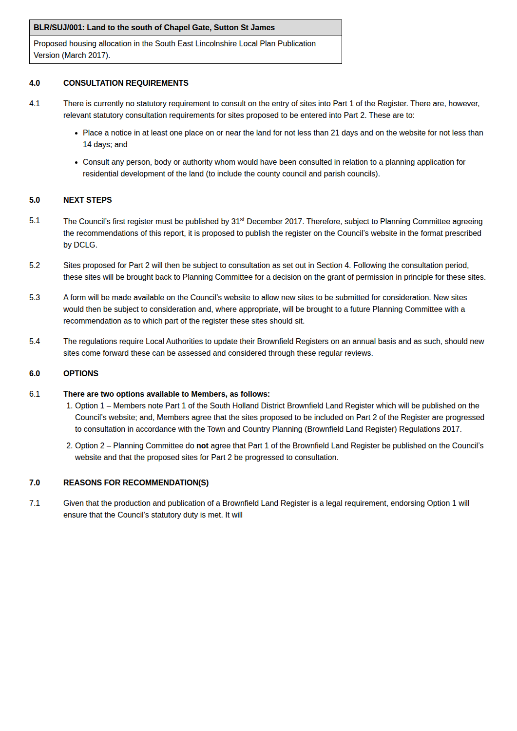BLR/SUJ/001: Land to the south of Chapel Gate, Sutton St James
Proposed housing allocation in the South East Lincolnshire Local Plan Publication Version (March 2017).
4.0
Consultation Requirements
4.1
There is currently no statutory requirement to consult on the entry of sites into Part 1 of the Register. There are, however, relevant statutory consultation requirements for sites proposed to be entered into Part 2. These are to:
Place a notice in at least one place on or near the land for not less than 21 days and on the website for not less than 14 days; and
Consult any person, body or authority whom would have been consulted in relation to a planning application for residential development of the land (to include the county council and parish councils).
5.0
Next Steps
5.1
The Council’s first register must be published by 31st December 2017. Therefore, subject to Planning Committee agreeing the recommendations of this report, it is proposed to publish the register on the Council’s website in the format prescribed by DCLG.
5.2
Sites proposed for Part 2 will then be subject to consultation as set out in Section 4. Following the consultation period, these sites will be brought back to Planning Committee for a decision on the grant of permission in principle for these sites.
5.3
A form will be made available on the Council’s website to allow new sites to be submitted for consideration. New sites would then be subject to consideration and, where appropriate, will be brought to a future Planning Committee with a recommendation as to which part of the register these sites should sit.
5.4
The regulations require Local Authorities to update their Brownfield Registers on an annual basis and as such, should new sites come forward these can be assessed and considered through these regular reviews.
6.0
Options
6.1
There are two options available to Members, as follows:
Option 1 – Members note Part 1 of the South Holland District Brownfield Land Register which will be published on the Council’s website; and, Members agree that the sites proposed to be included on Part 2 of the Register are progressed to consultation in accordance with the Town and Country Planning (Brownfield Land Register) Regulations 2017.
Option 2 – Planning Committee do not agree that Part 1 of the Brownfield Land Register be published on the Council’s website and that the proposed sites for Part 2 be progressed to consultation.
7.0
Reasons for Recommendation(s)
7.1
Given that the production and publication of a Brownfield Land Register is a legal requirement, endorsing Option 1 will ensure that the Council’s statutory duty is met. It will